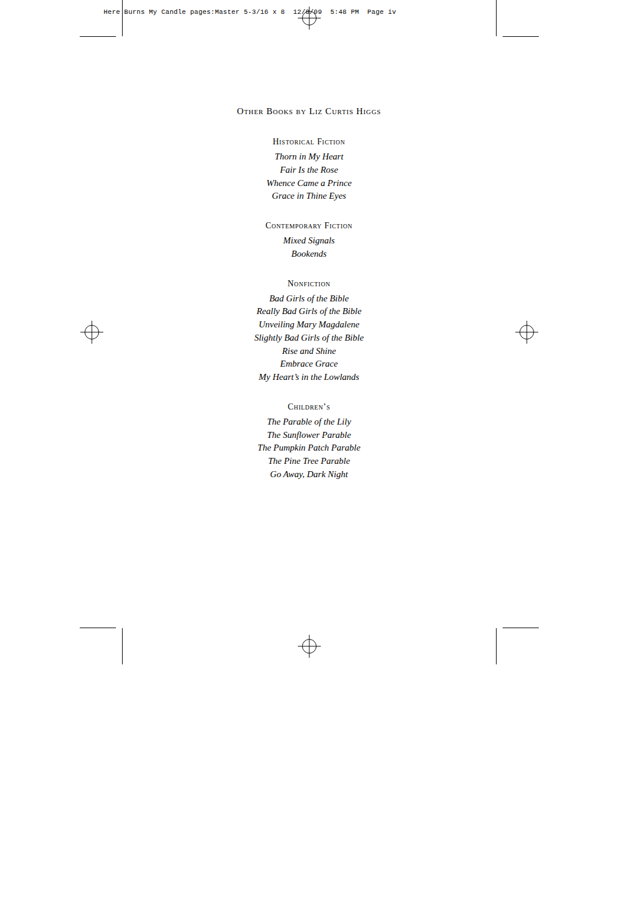Here Burns My Candle pages:Master 5-3/16 x 8 12/8/09 5:48 PM Page iv
Other Books by Liz Curtis Higgs
Historical Fiction
Thorn in My Heart
Fair Is the Rose
Whence Came a Prince
Grace in Thine Eyes
Contemporary Fiction
Mixed Signals
Bookends
Nonfiction
Bad Girls of the Bible
Really Bad Girls of the Bible
Unveiling Mary Magdalene
Slightly Bad Girls of the Bible
Rise and Shine
Embrace Grace
My Heart’s in the Lowlands
Children’s
The Parable of the Lily
The Sunflower Parable
The Pumpkin Patch Parable
The Pine Tree Parable
Go Away, Dark Night